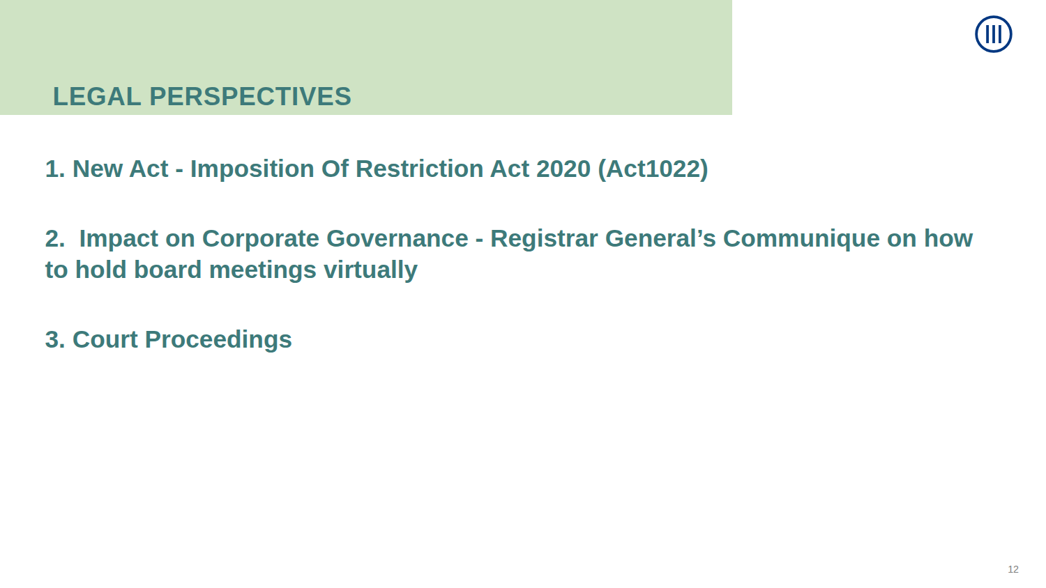Legal Perspectives
1. New Act - Imposition Of Restriction Act 2020 (Act1022)
2. Impact on Corporate Governance - Registrar General’s Communique on how to hold board meetings virtually
3. Court Proceedings
12